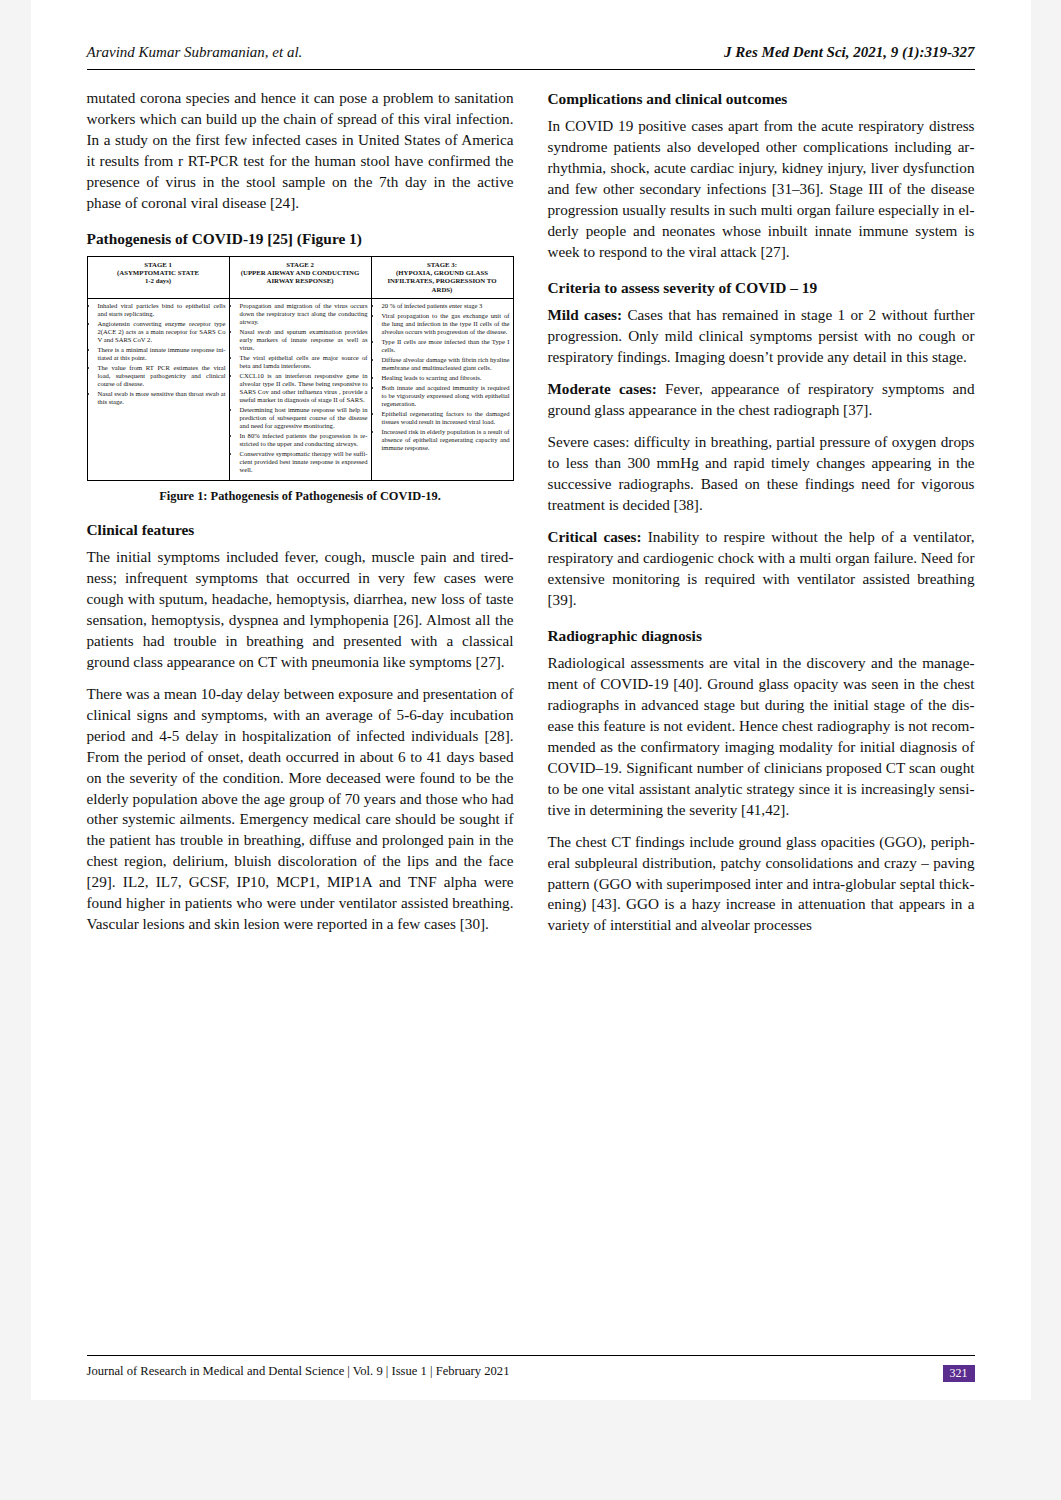Aravind Kumar Subramanian, et al.
J Res Med Dent Sci, 2021, 9 (1):319-327
mutated corona species and hence it can pose a problem to sanitation workers which can build up the chain of spread of this viral infection. In a study on the first few infected cases in United States of America it results from r RT-PCR test for the human stool have confirmed the presence of virus in the stool sample on the 7th day in the active phase of coronal viral disease [24].
Pathogenesis of COVID-19 [25] (Figure 1)
| STAGE 1 (ASYMPTOMATIC STATE 1-2 days) | STAGE 2 (UPPER AIRWAY AND CONDUCTING AIRWAY RESPONSE) | STAGE 3: (HYPOXIA, GROUND GLASS INFILTRATES, PROGRESSION TO ARDS) |
| --- | --- | --- |
| Inhaled viral particles bind to epithelial cells and starts replicating. Angiotensin converting enzyme receptor type 2(ACE 2) acts as a main receptor for SARS Co V and SARS CoV 2. There is a minimal innate immune response initiated at this point. The value from RT PCR estimates the viral load, subsequent pathogenicity and clinical course of disease. Nasal swab is more sensitive than throat swab at this stage. | Propagation and migration of the virus occurs down the respiratory tract along the conducting airway. Nasal swab and sputum examination provides early markers of innate response as well as virus. The viral epithelial cells are major source of beta and lamda interferons. CXCL10 is an interferon responsive gene in alveolar type II cells. These being responsive to SARS Cov and other influenza virus , provide a useful marker in diagnosis of stage II of SARS. Determining host immune response will help in prediction of subsequent course of the disease and need for aggressive monitoring. In 80% infected patients the progression is restricted to the upper and conducting airways. Conservative symptomatic therapy will be sufficient provided best innate response is expressed well. | 20 % of infected patients enter stage 3 Viral propagation to the gas exchange unit of the lung and infection in the type II cells of the alveolus occurs with progression of the disease. Type II cells are more infected than the Type I cells. Diffuse alveolar damage with fibrin rich hyaline membrane and multinucleated giant cells. Healing leads to scarring and fibrosis. Both innate and acquired immunity is required to be vigorously expressed along with epithelial regeneration. Epithelial regenerating factors to the damaged tissues would result in increased viral load. Increased risk in elderly population is a result of absence of epithelial regenerating capacity and immune response. |
Figure 1: Pathogenesis of Pathogenesis of COVID-19.
Clinical features
The initial symptoms included fever, cough, muscle pain and tiredness; infrequent symptoms that occurred in very few cases were cough with sputum, headache, hemoptysis, diarrhea, new loss of taste sensation, hemoptysis, dyspnea and lymphopenia [26]. Almost all the patients had trouble in breathing and presented with a classical ground class appearance on CT with pneumonia like symptoms [27].
There was a mean 10-day delay between exposure and presentation of clinical signs and symptoms, with an average of 5-6-day incubation period and 4-5 delay in hospitalization of infected individuals [28]. From the period of onset, death occurred in about 6 to 41 days based on the severity of the condition. More deceased were found to be the elderly population above the age group of 70 years and those who had other systemic ailments. Emergency medical care should be sought if the patient has trouble in breathing, diffuse and prolonged pain in the chest region, delirium, bluish discoloration of the lips and the face [29]. IL2, IL7, GCSF, IP10, MCP1, MIP1A and TNF alpha were found higher in patients who were under ventilator assisted breathing. Vascular lesions and skin lesion were reported in a few cases [30].
Complications and clinical outcomes
In COVID 19 positive cases apart from the acute respiratory distress syndrome patients also developed other complications including arrhythmia, shock, acute cardiac injury, kidney injury, liver dysfunction and few other secondary infections [31–36]. Stage III of the disease progression usually results in such multi organ failure especially in elderly people and neonates whose inbuilt innate immune system is week to respond to the viral attack [27].
Criteria to assess severity of COVID – 19
Mild cases: Cases that has remained in stage 1 or 2 without further progression. Only mild clinical symptoms persist with no cough or respiratory findings. Imaging doesn’t provide any detail in this stage.
Moderate cases: Fever, appearance of respiratory symptoms and ground glass appearance in the chest radiograph [37].
Severe cases: difficulty in breathing, partial pressure of oxygen drops to less than 300 mmHg and rapid timely changes appearing in the successive radiographs. Based on these findings need for vigorous treatment is decided [38].
Critical cases: Inability to respire without the help of a ventilator, respiratory and cardiogenic chock with a multi organ failure. Need for extensive monitoring is required with ventilator assisted breathing [39].
Radiographic diagnosis
Radiological assessments are vital in the discovery and the management of COVID-19 [40]. Ground glass opacity was seen in the chest radiographs in advanced stage but during the initial stage of the disease this feature is not evident. Hence chest radiography is not recommended as the confirmatory imaging modality for initial diagnosis of COVID–19. Significant number of clinicians proposed CT scan ought to be one vital assistant analytic strategy since it is increasingly sensitive in determining the severity [41,42].
The chest CT findings include ground glass opacities (GGO), peripheral subpleural distribution, patchy consolidations and crazy – paving pattern (GGO with superimposed inter and intra-globular septal thickening) [43]. GGO is a hazy increase in attenuation that appears in a variety of interstitial and alveolar processes
Journal of Research in Medical and Dental Science | Vol. 9 | Issue 1 | February 2021
321